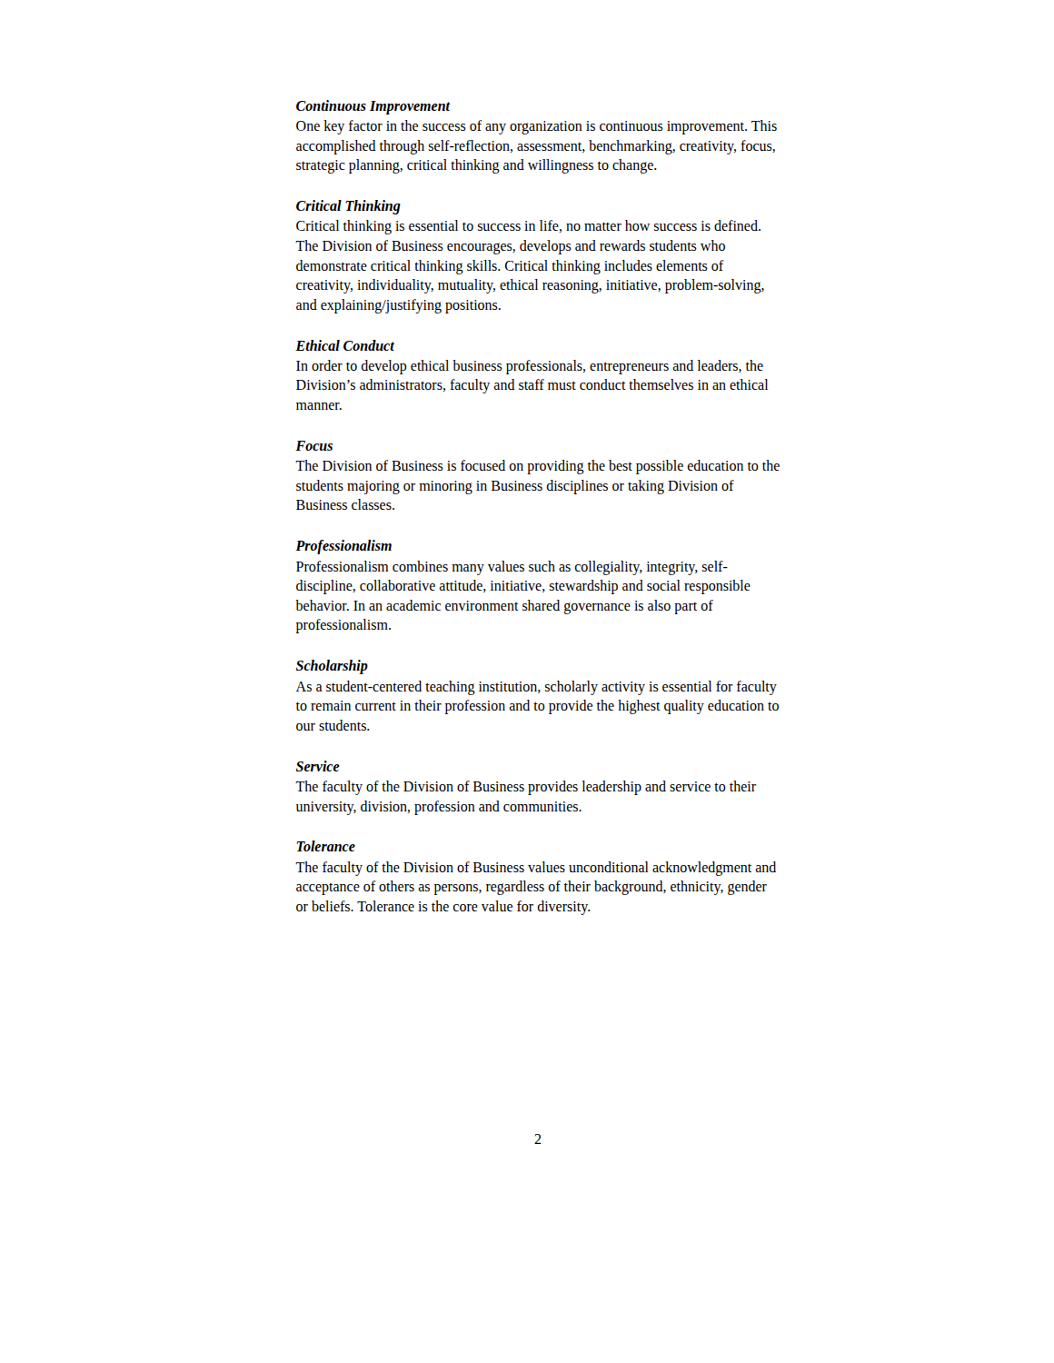Continuous Improvement
One key factor in the success of any organization is continuous improvement. This accomplished through self-reflection, assessment, benchmarking, creativity, focus, strategic planning, critical thinking and willingness to change.
Critical Thinking
Critical thinking is essential to success in life, no matter how success is defined. The Division of Business encourages, develops and rewards students who demonstrate critical thinking skills. Critical thinking includes elements of creativity, individuality, mutuality, ethical reasoning, initiative, problem-solving, and explaining/justifying positions.
Ethical Conduct
In order to develop ethical business professionals, entrepreneurs and leaders, the Division’s administrators, faculty and staff must conduct themselves in an ethical manner.
Focus
The Division of Business is focused on providing the best possible education to the students majoring or minoring in Business disciplines or taking Division of Business classes.
Professionalism
Professionalism combines many values such as collegiality, integrity, self-discipline, collaborative attitude, initiative, stewardship and social responsible behavior. In an academic environment shared governance is also part of professionalism.
Scholarship
As a student-centered teaching institution, scholarly activity is essential for faculty to remain current in their profession and to provide the highest quality education to our students.
Service
The faculty of the Division of Business provides leadership and service to their university, division, profession and communities.
Tolerance
The faculty of the Division of Business values unconditional acknowledgment and acceptance of others as persons, regardless of their background, ethnicity, gender or beliefs. Tolerance is the core value for diversity.
2